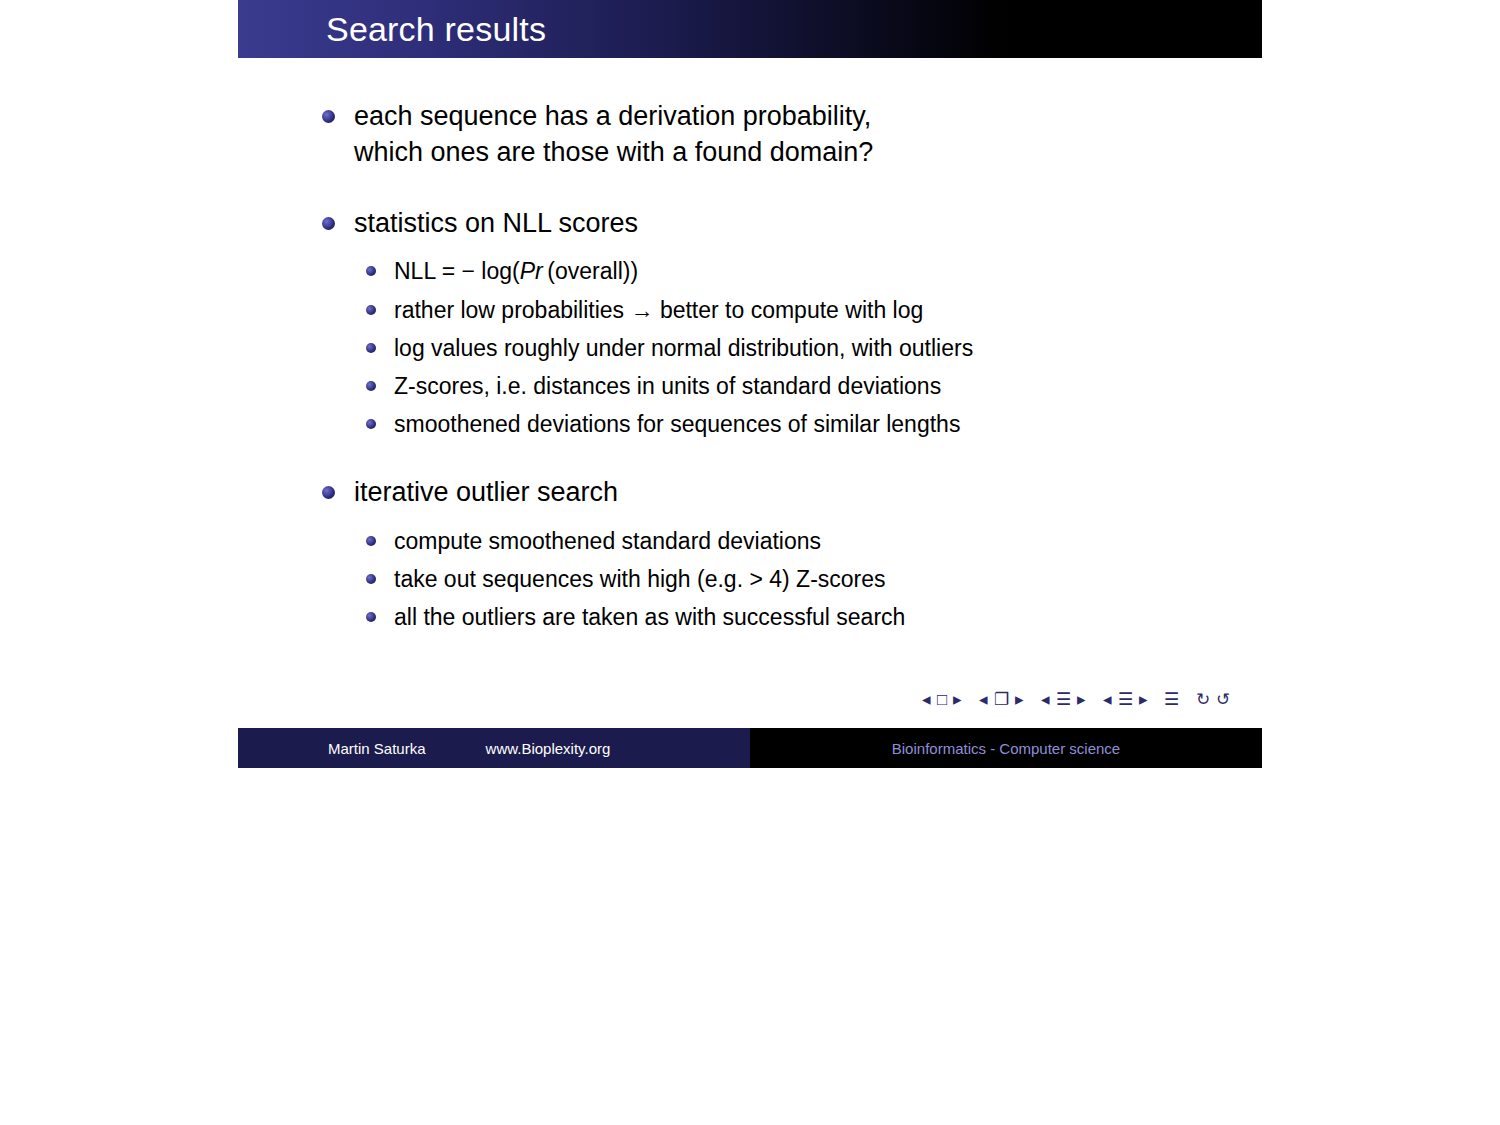Search results
each sequence has a derivation probability,
which ones are those with a found domain?
statistics on NLL scores
NLL = − log(Pr (overall))
rather low probabilities → better to compute with log
log values roughly under normal distribution, with outliers
Z-scores, i.e. distances in units of standard deviations
smoothened deviations for sequences of similar lengths
iterative outlier search
compute smoothened standard deviations
take out sequences with high (e.g. > 4) Z-scores
all the outliers are taken as with successful search
◂□▸ ◂❐▸ ◂☰▸ ◂☰▸ ☰ ↻↺
Martin Saturka www.Bioplexity.org
Bioinformatics - Computer science